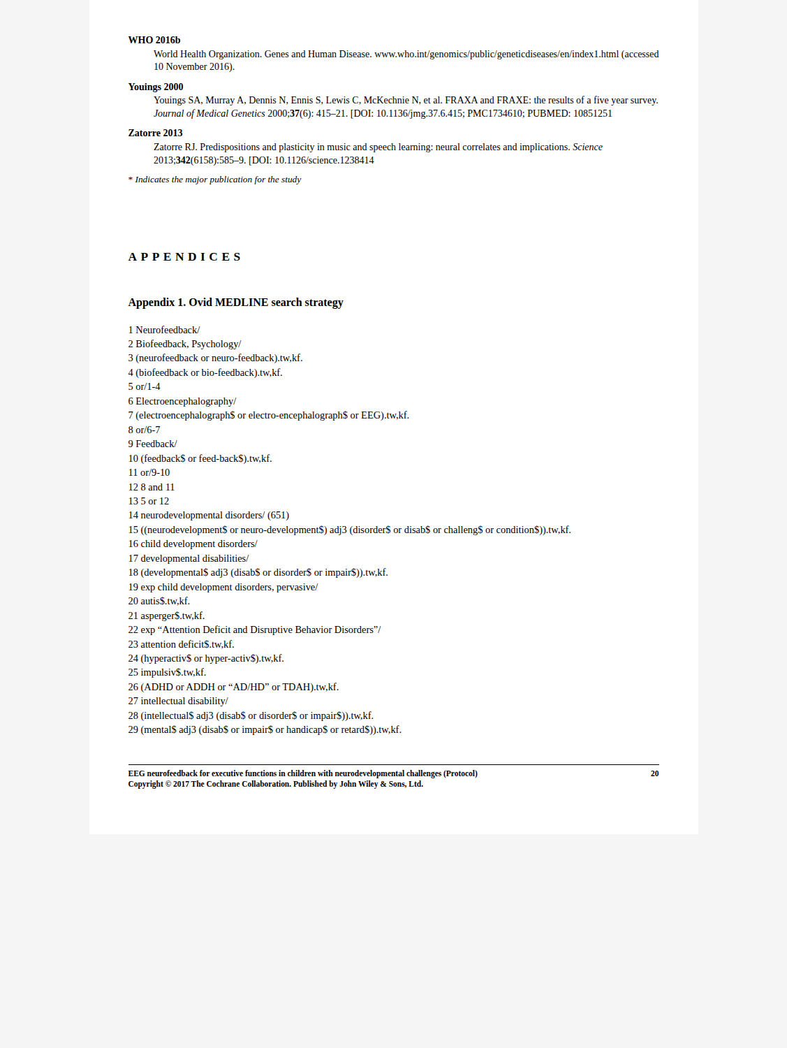WHO 2016b
World Health Organization. Genes and Human Disease. www.who.int/genomics/public/geneticdiseases/en/index1.html (accessed 10 November 2016).
Youings 2000
Youings SA, Murray A, Dennis N, Ennis S, Lewis C, McKechnie N, et al. FRAXA and FRAXE: the results of a five year survey. Journal of Medical Genetics 2000;37(6): 415–21. [DOI: 10.1136/jmg.37.6.415; PMC1734610; PUBMED: 10851251
Zatorre 2013
Zatorre RJ. Predispositions and plasticity in music and speech learning: neural correlates and implications. Science 2013;342(6158):585–9. [DOI: 10.1126/science.1238414
* Indicates the major publication for the study
APPENDICES
Appendix 1. Ovid MEDLINE search strategy
1 Neurofeedback/
2 Biofeedback, Psychology/
3 (neurofeedback or neuro-feedback).tw,kf.
4 (biofeedback or bio-feedback).tw,kf.
5 or/1-4
6 Electroencephalography/
7 (electroencephalograph$ or electro-encephalograph$ or EEG).tw,kf.
8 or/6-7
9 Feedback/
10 (feedback$ or feed-back$).tw,kf.
11 or/9-10
12 8 and 11
13 5 or 12
14 neurodevelopmental disorders/ (651)
15 ((neurodevelopment$ or neuro-development$) adj3 (disorder$ or disab$ or challeng$ or condition$)).tw,kf.
16 child development disorders/
17 developmental disabilities/
18 (developmental$ adj3 (disab$ or disorder$ or impair$)).tw,kf.
19 exp child development disorders, pervasive/
20 autis$.tw,kf.
21 asperger$.tw,kf.
22 exp “Attention Deficit and Disruptive Behavior Disorders”/
23 attention deficit$.tw,kf.
24 (hyperactiv$ or hyper-activ$).tw,kf.
25 impulsiv$.tw,kf.
26 (ADHD or ADDH or “AD/HD” or TDAH).tw,kf.
27 intellectual disability/
28 (intellectual$ adj3 (disab$ or disorder$ or impair$)).tw,kf.
29 (mental$ adj3 (disab$ or impair$ or handicap$ or retard$)).tw,kf.
EEG neurofeedback for executive functions in children with neurodevelopmental challenges (Protocol)
Copyright © 2017 The Cochrane Collaboration. Published by John Wiley & Sons, Ltd.
20